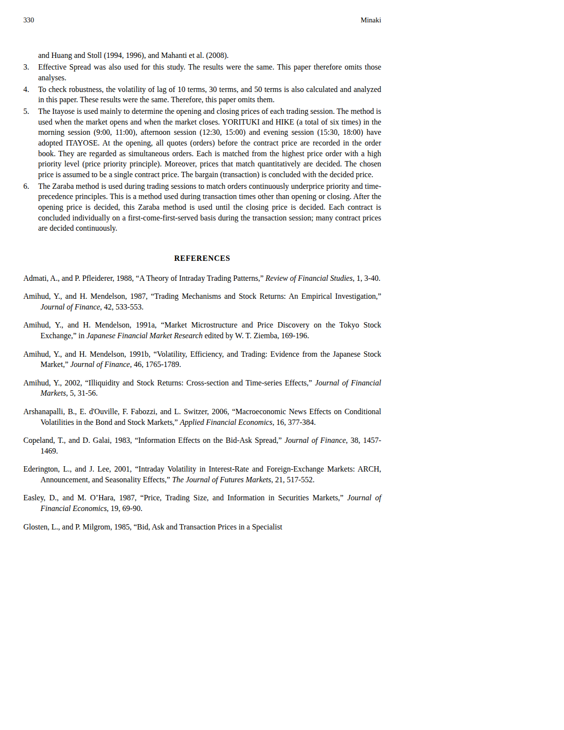330 Minaki
and Huang and Stoll (1994, 1996), and Mahanti et al. (2008).
3. Effective Spread was also used for this study. The results were the same. This paper therefore omits those analyses.
4. To check robustness, the volatility of lag of 10 terms, 30 terms, and 50 terms is also calculated and analyzed in this paper. These results were the same. Therefore, this paper omits them.
5. The Itayose is used mainly to determine the opening and closing prices of each trading session. The method is used when the market opens and when the market closes. YORITUKI and HIKE (a total of six times) in the morning session (9:00, 11:00), afternoon session (12:30, 15:00) and evening session (15:30, 18:00) have adopted ITAYOSE. At the opening, all quotes (orders) before the contract price are recorded in the order book. They are regarded as simultaneous orders. Each is matched from the highest price order with a high priority level (price priority principle). Moreover, prices that match quantitatively are decided. The chosen price is assumed to be a single contract price. The bargain (transaction) is concluded with the decided price.
6. The Zaraba method is used during trading sessions to match orders continuously underprice priority and time-precedence principles. This is a method used during transaction times other than opening or closing. After the opening price is decided, this Zaraba method is used until the closing price is decided. Each contract is concluded individually on a first-come-first-served basis during the transaction session; many contract prices are decided continuously.
REFERENCES
Admati, A., and P. Pfleiderer, 1988, “A Theory of Intraday Trading Patterns,” Review of Financial Studies, 1, 3-40.
Amihud, Y., and H. Mendelson, 1987, “Trading Mechanisms and Stock Returns: An Empirical Investigation,” Journal of Finance, 42, 533-553.
Amihud, Y., and H. Mendelson, 1991a, “Market Microstructure and Price Discovery on the Tokyo Stock Exchange,” in Japanese Financial Market Research edited by W. T. Ziemba, 169-196.
Amihud, Y., and H. Mendelson, 1991b, “Volatility, Efficiency, and Trading: Evidence from the Japanese Stock Market,” Journal of Finance, 46, 1765-1789.
Amihud, Y., 2002, “Illiquidity and Stock Returns: Cross-section and Time-series Effects,” Journal of Financial Markets, 5, 31-56.
Arshanapalli, B., E. d'Ouville, F. Fabozzi, and L. Switzer, 2006, “Macroeconomic News Effects on Conditional Volatilities in the Bond and Stock Markets,” Applied Financial Economics, 16, 377-384.
Copeland, T., and D. Galai, 1983, “Information Effects on the Bid-Ask Spread,” Journal of Finance, 38, 1457-1469.
Ederington, L., and J. Lee, 2001, “Intraday Volatility in Interest-Rate and Foreign-Exchange Markets: ARCH, Announcement, and Seasonality Effects,” The Journal of Futures Markets, 21, 517-552.
Easley, D., and M. O’Hara, 1987, “Price, Trading Size, and Information in Securities Markets,” Journal of Financial Economics, 19, 69-90.
Glosten, L., and P. Milgrom, 1985, “Bid, Ask and Transaction Prices in a Specialist